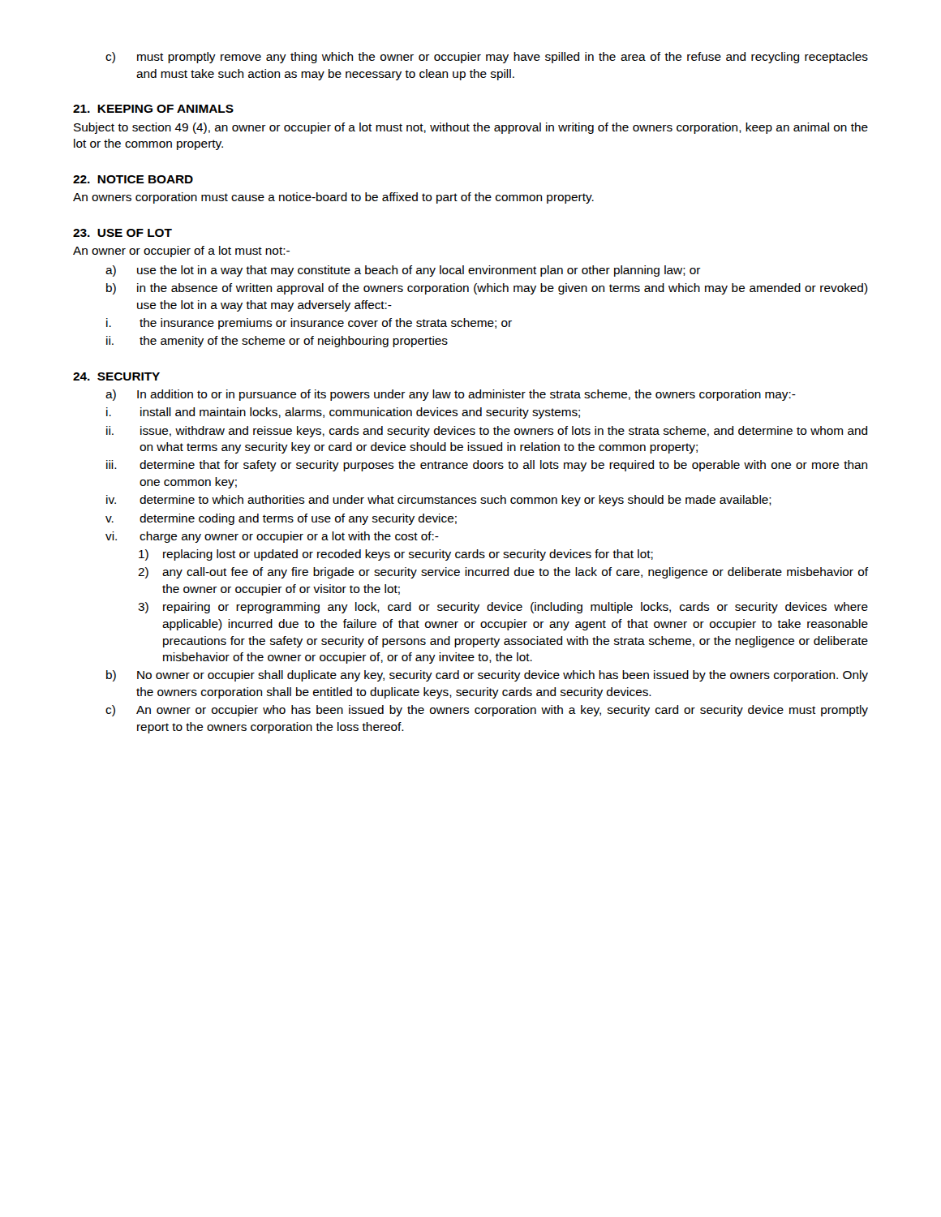c) must promptly remove any thing which the owner or occupier may have spilled in the area of the refuse and recycling receptacles and must take such action as may be necessary to clean up the spill.
21. KEEPING OF ANIMALS
Subject to section 49 (4), an owner or occupier of a lot must not, without the approval in writing of the owners corporation, keep an animal on the lot or the common property.
22. NOTICE BOARD
An owners corporation must cause a notice-board to be affixed to part of the common property.
23. USE OF LOT
An owner or occupier of a lot must not:-
a) use the lot in a way that may constitute a beach of any local environment plan or other planning law; or
b) in the absence of written approval of the owners corporation (which may be given on terms and which may be amended or revoked) use the lot in a way that may adversely affect:-
i. the insurance premiums or insurance cover of the strata scheme; or
ii. the amenity of the scheme or of neighbouring properties
24. SECURITY
a) In addition to or in pursuance of its powers under any law to administer the strata scheme, the owners corporation may:-
i. install and maintain locks, alarms, communication devices and security systems;
ii. issue, withdraw and reissue keys, cards and security devices to the owners of lots in the strata scheme, and determine to whom and on what terms any security key or card or device should be issued in relation to the common property;
iii. determine that for safety or security purposes the entrance doors to all lots may be required to be operable with one or more than one common key;
iv. determine to which authorities and under what circumstances such common key or keys should be made available;
v. determine coding and terms of use of any security device;
vi. charge any owner or occupier or a lot with the cost of:-
1) replacing lost or updated or recoded keys or security cards or security devices for that lot;
2) any call-out fee of any fire brigade or security service incurred due to the lack of care, negligence or deliberate misbehavior of the owner or occupier of or visitor to the lot;
3) repairing or reprogramming any lock, card or security device (including multiple locks, cards or security devices where applicable) incurred due to the failure of that owner or occupier or any agent of that owner or occupier to take reasonable precautions for the safety or security of persons and property associated with the strata scheme, or the negligence or deliberate misbehavior of the owner or occupier of, or of any invitee to, the lot.
b) No owner or occupier shall duplicate any key, security card or security device which has been issued by the owners corporation. Only the owners corporation shall be entitled to duplicate keys, security cards and security devices.
c) An owner or occupier who has been issued by the owners corporation with a key, security card or security device must promptly report to the owners corporation the loss thereof.